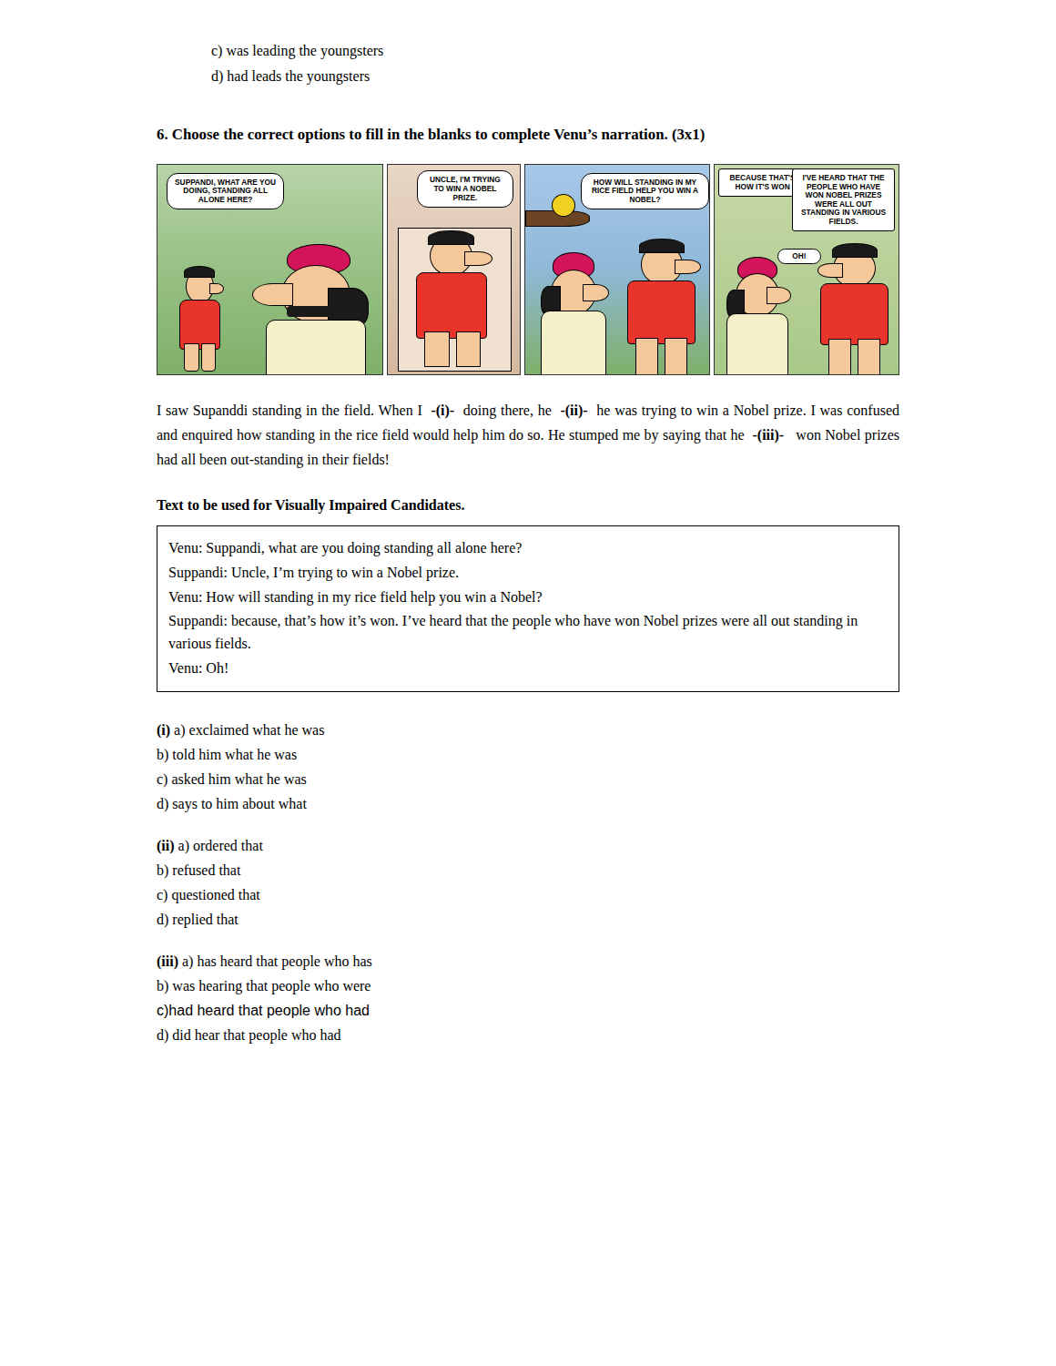c) was leading the youngsters
d) had leads the youngsters
6. Choose the correct options to fill in the blanks to complete Venu’s narration. (3x1)
Suppandi, what are you doing, standing all alone here?
Uncle, I'm trying to win a Nobel prize.
How will standing in my rice field help you win a Nobel?
Because that's how it's won
I've heard that the people who have won Nobel prizes were all out standing in various fields.
Oh!
I saw Supanddi standing in the field. When I -(i)- doing there, he -(ii)- he was trying to win a Nobel prize. I was confused and enquired how standing in the rice field would help him do so. He stumped me by saying that he -(iii)- won Nobel prizes had all been out-standing in their fields!
Text to be used for Visually Impaired Candidates.
Venu: Suppandi, what are you doing standing all alone here?
Suppandi: Uncle, I’m trying to win a Nobel prize.
Venu: How will standing in my rice field help you win a Nobel?
Suppandi: because, that’s how it’s won. I’ve heard that the people who have won Nobel prizes were all out standing in various fields.
Venu: Oh!
(i) a) exclaimed what he was
b) told him what he was
c) asked him what he was
d) says to him about what
(ii) a) ordered that
b) refused that
c) questioned that
d) replied that
(iii) a) has heard that people who has
b) was hearing that people who were
c)had heard that people who had
d) did hear that people who had